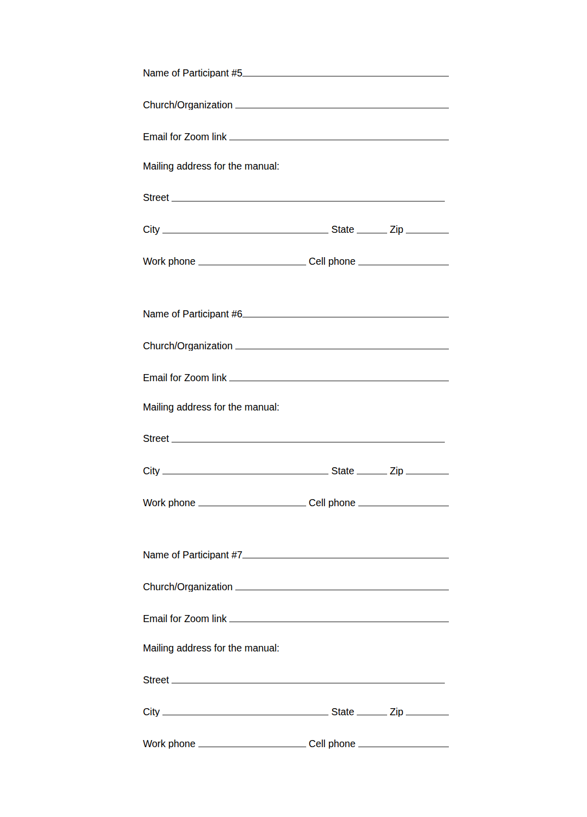Name of Participant #5
Church/Organization
Email for Zoom link
Mailing address for the manual:
Street
City State Zip
Work phone Cell phone
Name of Participant #6
Church/Organization
Email for Zoom link
Mailing address for the manual:
Street
City State Zip
Work phone Cell phone
Name of Participant #7
Church/Organization
Email for Zoom link
Mailing address for the manual:
Street
City State Zip
Work phone Cell phone